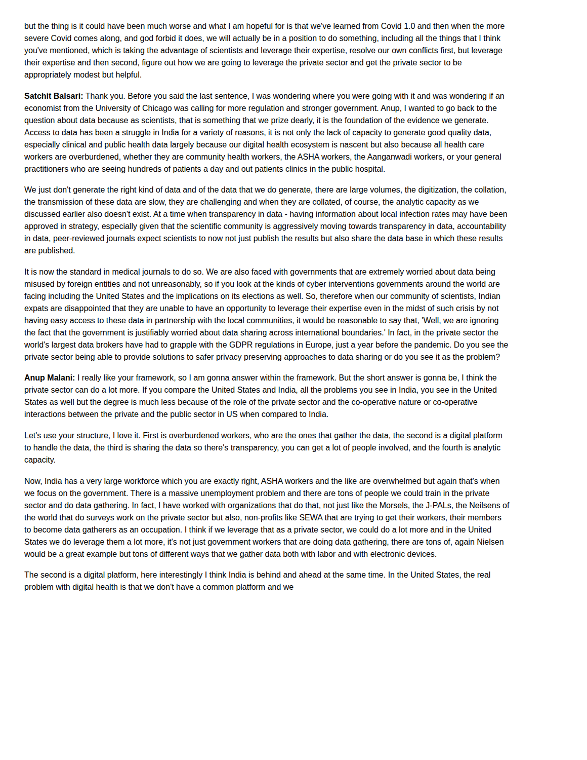but the thing is it could have been much worse and what I am hopeful for is that we've learned from Covid 1.0 and then when the more severe Covid comes along, and god forbid it does, we will actually be in a position to do something, including all the things that I think you've mentioned, which is taking the advantage of scientists and leverage their expertise, resolve our own conflicts first, but leverage their expertise and then second, figure out how we are going to leverage the private sector and get the private sector to be appropriately modest but helpful.
Satchit Balsari: Thank you. Before you said the last sentence, I was wondering where you were going with it and was wondering if an economist from the University of Chicago was calling for more regulation and stronger government. Anup, I wanted to go back to the question about data because as scientists, that is something that we prize dearly, it is the foundation of the evidence we generate. Access to data has been a struggle in India for a variety of reasons, it is not only the lack of capacity to generate good quality data, especially clinical and public health data largely because our digital health ecosystem is nascent but also because all health care workers are overburdened, whether they are community health workers, the ASHA workers, the Aanganwadi workers, or your general practitioners who are seeing hundreds of patients a day and out patients clinics in the public hospital.
We just don't generate the right kind of data and of the data that we do generate, there are large volumes, the digitization, the collation, the transmission of these data are slow, they are challenging and when they are collated, of course, the analytic capacity as we discussed earlier also doesn't exist. At a time when transparency in data - having information about local infection rates may have been approved in strategy, especially given that the scientific community is aggressively moving towards transparency in data, accountability in data, peer-reviewed journals expect scientists to now not just publish the results but also share the data base in which these results are published.
It is now the standard in medical journals to do so. We are also faced with governments that are extremely worried about data being misused by foreign entities and not unreasonably, so if you look at the kinds of cyber interventions governments around the world are facing including the United States and the implications on its elections as well. So, therefore when our community of scientists, Indian expats are disappointed that they are unable to have an opportunity to leverage their expertise even in the midst of such crisis by not having easy access to these data in partnership with the local communities, it would be reasonable to say that, 'Well, we are ignoring the fact that the government is justifiably worried about data sharing across international boundaries.' In fact, in the private sector the world's largest data brokers have had to grapple with the GDPR regulations in Europe, just a year before the pandemic. Do you see the private sector being able to provide solutions to safer privacy preserving approaches to data sharing or do you see it as the problem?
Anup Malani: I really like your framework, so I am gonna answer within the framework. But the short answer is gonna be, I think the private sector can do a lot more. If you compare the United States and India, all the problems you see in India, you see in the United States as well but the degree is much less because of the role of the private sector and the co-operative nature or co-operative interactions between the private and the public sector in US when compared to India.
Let's use your structure, I love it. First is overburdened workers, who are the ones that gather the data, the second is a digital platform to handle the data, the third is sharing the data so there's transparency, you can get a lot of people involved, and the fourth is analytic capacity.
Now, India has a very large workforce which you are exactly right, ASHA workers and the like are overwhelmed but again that's when we focus on the government. There is a massive unemployment problem and there are tons of people we could train in the private sector and do data gathering. In fact, I have worked with organizations that do that, not just like the Morsels, the J-PALs, the Neilsens of the world that do surveys work on the private sector but also, non-profits like SEWA that are trying to get their workers, their members to become data gatherers as an occupation. I think if we leverage that as a private sector, we could do a lot more and in the United States we do leverage them a lot more, it's not just government workers that are doing data gathering, there are tons of, again Nielsen would be a great example but tons of different ways that we gather data both with labor and with electronic devices.
The second is a digital platform, here interestingly I think India is behind and ahead at the same time. In the United States, the real problem with digital health is that we don't have a common platform and we